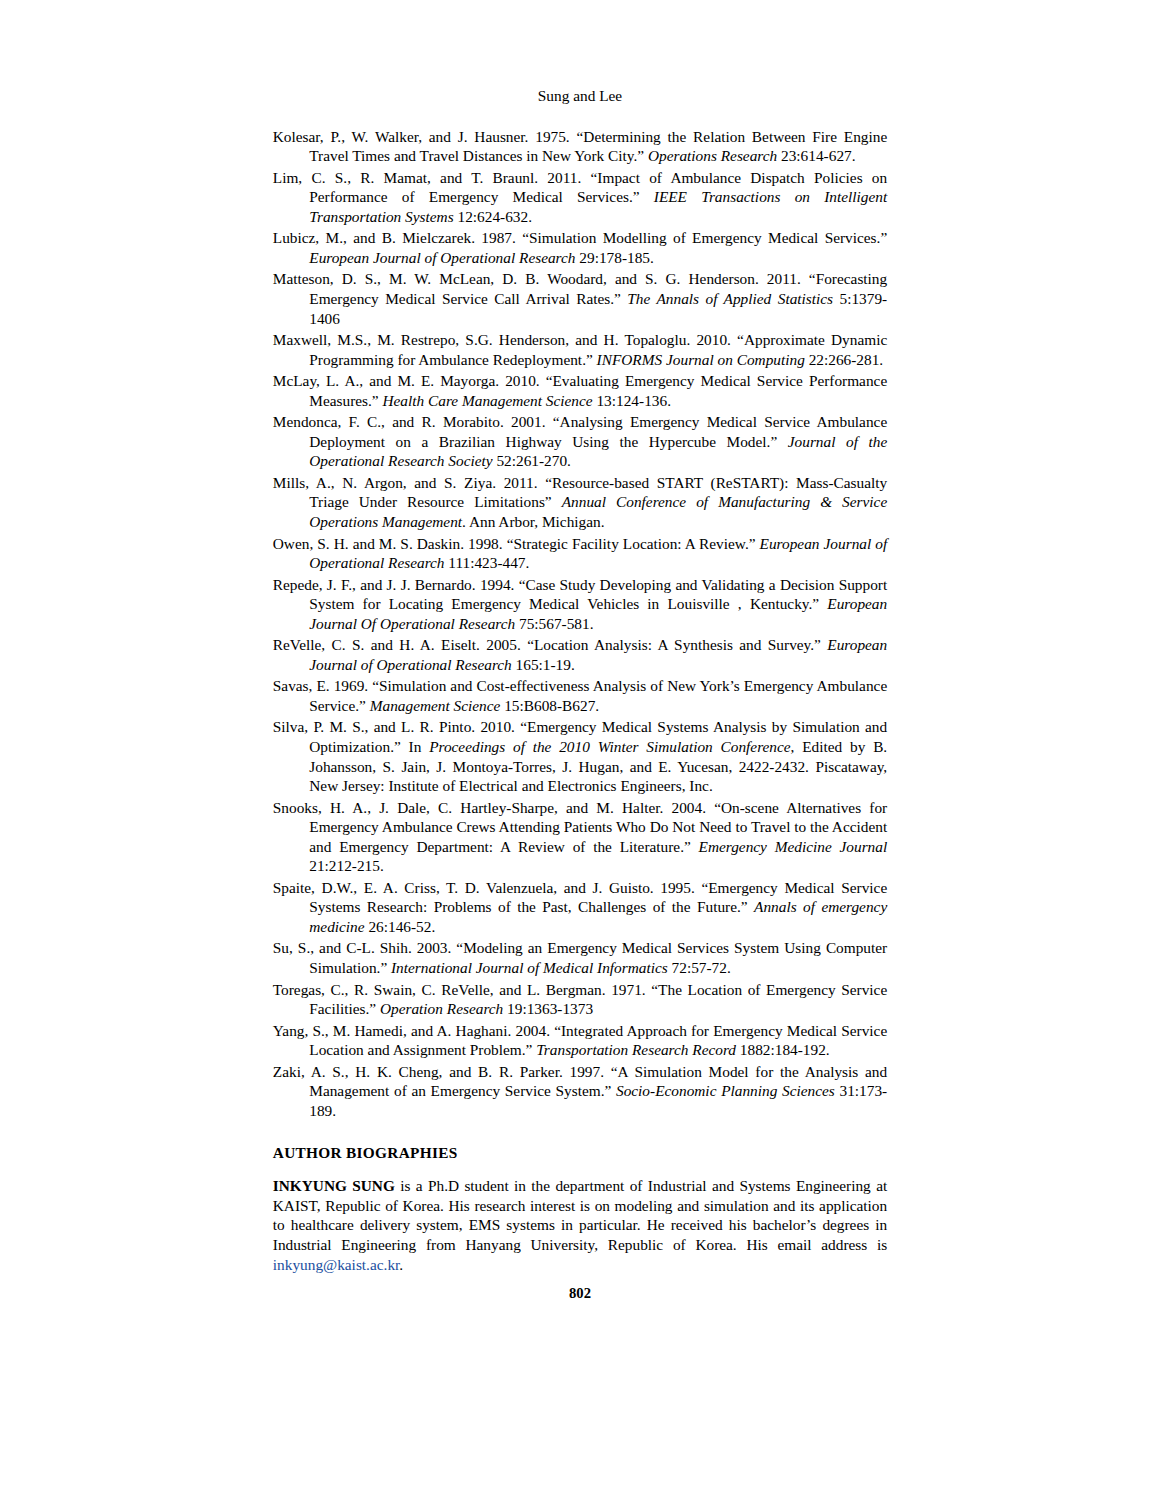Sung and Lee
Kolesar, P., W. Walker, and J. Hausner. 1975. “Determining the Relation Between Fire Engine Travel Times and Travel Distances in New York City.” Operations Research 23:614-627.
Lim, C. S., R. Mamat, and T. Braunl. 2011. “Impact of Ambulance Dispatch Policies on Performance of Emergency Medical Services.” IEEE Transactions on Intelligent Transportation Systems 12:624-632.
Lubicz, M., and B. Mielczarek. 1987. “Simulation Modelling of Emergency Medical Services.” European Journal of Operational Research 29:178-185.
Matteson, D. S., M. W. McLean, D. B. Woodard, and S. G. Henderson. 2011. “Forecasting Emergency Medical Service Call Arrival Rates.” The Annals of Applied Statistics 5:1379-1406
Maxwell, M.S., M. Restrepo, S.G. Henderson, and H. Topaloglu. 2010. “Approximate Dynamic Programming for Ambulance Redeployment.” INFORMS Journal on Computing 22:266-281.
McLay, L. A., and M. E. Mayorga. 2010. “Evaluating Emergency Medical Service Performance Measures.” Health Care Management Science 13:124-136.
Mendonca, F. C., and R. Morabito. 2001. “Analysing Emergency Medical Service Ambulance Deployment on a Brazilian Highway Using the Hypercube Model.” Journal of the Operational Research Society 52:261-270.
Mills, A., N. Argon, and S. Ziya. 2011. “Resource-based START (ReSTART): Mass-Casualty Triage Under Resource Limitations” Annual Conference of Manufacturing & Service Operations Management. Ann Arbor, Michigan.
Owen, S. H. and M. S. Daskin. 1998. “Strategic Facility Location: A Review.” European Journal of Operational Research 111:423-447.
Repede, J. F., and J. J. Bernardo. 1994. “Case Study Developing and Validating a Decision Support System for Locating Emergency Medical Vehicles in Louisville , Kentucky.” European Journal Of Operational Research 75:567-581.
ReVelle, C. S. and H. A. Eiselt. 2005. “Location Analysis: A Synthesis and Survey.” European Journal of Operational Research 165:1-19.
Savas, E. 1969. “Simulation and Cost-effectiveness Analysis of New York’s Emergency Ambulance Service.” Management Science 15:B608-B627.
Silva, P. M. S., and L. R. Pinto. 2010. “Emergency Medical Systems Analysis by Simulation and Optimization.” In Proceedings of the 2010 Winter Simulation Conference, Edited by B. Johansson, S. Jain, J. Montoya-Torres, J. Hugan, and E. Yucesan, 2422-2432. Piscataway, New Jersey: Institute of Electrical and Electronics Engineers, Inc.
Snooks, H. A., J. Dale, C. Hartley-Sharpe, and M. Halter. 2004. “On-scene Alternatives for Emergency Ambulance Crews Attending Patients Who Do Not Need to Travel to the Accident and Emergency Department: A Review of the Literature.” Emergency Medicine Journal 21:212-215.
Spaite, D.W., E. A. Criss, T. D. Valenzuela, and J. Guisto. 1995. “Emergency Medical Service Systems Research: Problems of the Past, Challenges of the Future.” Annals of emergency medicine 26:146-52.
Su, S., and C-L. Shih. 2003. “Modeling an Emergency Medical Services System Using Computer Simulation.” International Journal of Medical Informatics 72:57-72.
Toregas, C., R. Swain, C. ReVelle, and L. Bergman. 1971. “The Location of Emergency Service Facilities.” Operation Research 19:1363-1373
Yang, S., M. Hamedi, and A. Haghani. 2004. “Integrated Approach for Emergency Medical Service Location and Assignment Problem.” Transportation Research Record 1882:184-192.
Zaki, A. S., H. K. Cheng, and B. R. Parker. 1997. “A Simulation Model for the Analysis and Management of an Emergency Service System.” Socio-Economic Planning Sciences 31:173-189.
AUTHOR BIOGRAPHIES
INKYUNG SUNG is a Ph.D student in the department of Industrial and Systems Engineering at KAIST, Republic of Korea. His research interest is on modeling and simulation and its application to healthcare delivery system, EMS systems in particular. He received his bachelor’s degrees in Industrial Engineering from Hanyang University, Republic of Korea. His email address is inkyung@kaist.ac.kr.
802